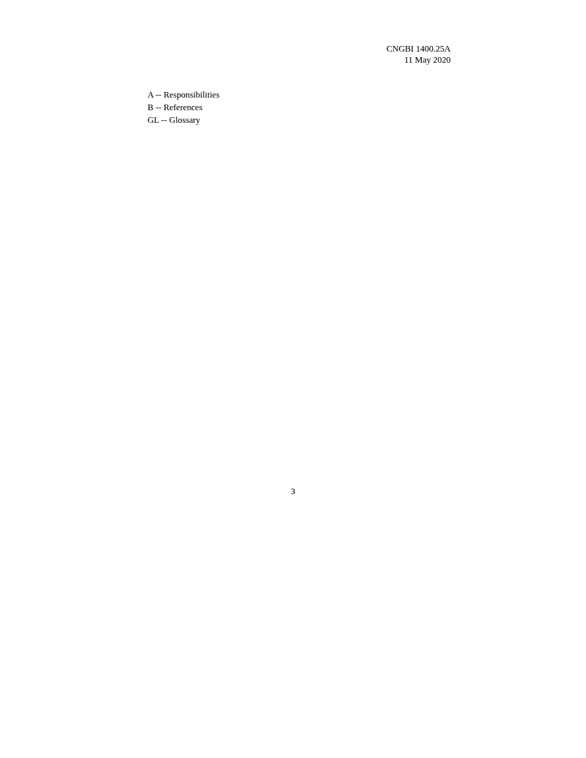CNGBI 1400.25A
11 May 2020
A -- Responsibilities
B -- References
GL -- Glossary
3